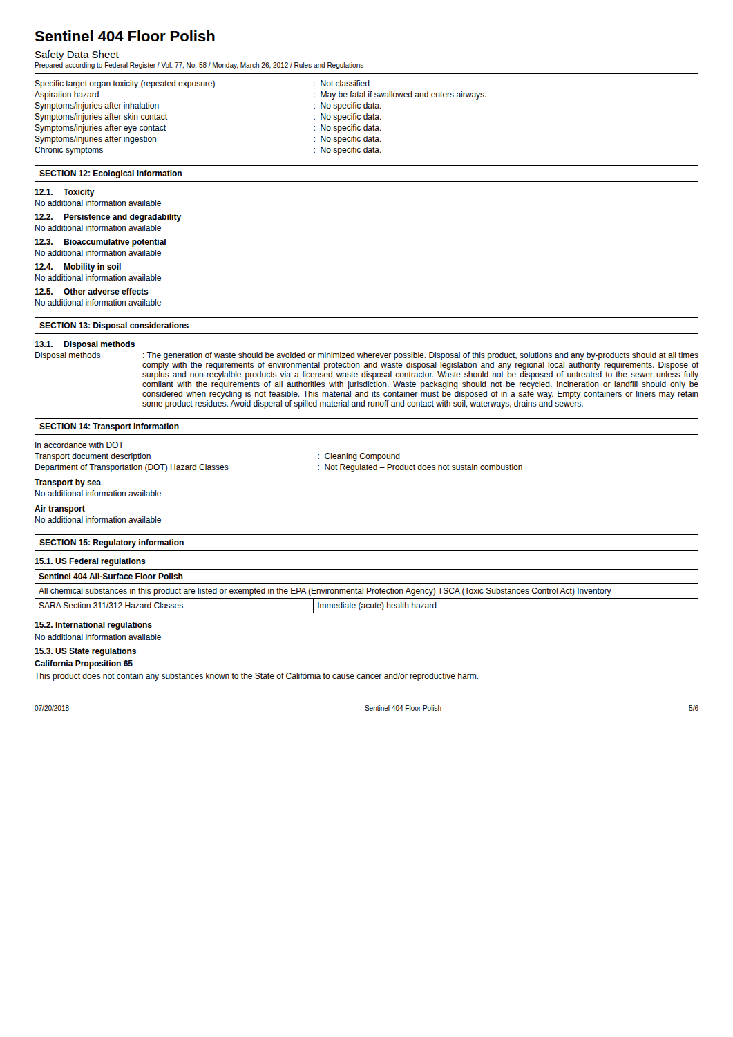Sentinel 404 Floor Polish
Safety Data Sheet
Prepared according to Federal Register / Vol. 77, No. 58 / Monday, March 26, 2012 / Rules and Regulations
| Specific target organ toxicity (repeated exposure) | : | Not classified |
| Aspiration hazard | : | May be fatal if swallowed and enters airways. |
| Symptoms/injuries after inhalation | : | No specific data. |
| Symptoms/injuries after skin contact | : | No specific data. |
| Symptoms/injuries after eye contact | : | No specific data. |
| Symptoms/injuries after ingestion | : | No specific data. |
| Chronic symptoms | : | No specific data. |
SECTION 12: Ecological information
12.1. Toxicity
No additional information available
12.2. Persistence and degradability
No additional information available
12.3. Bioaccumulative potential
No additional information available
12.4. Mobility in soil
No additional information available
12.5. Other adverse effects
No additional information available
SECTION 13: Disposal considerations
13.1. Disposal methods
Disposal methods
: The generation of waste should be avoided or minimized wherever possible. Disposal of this product, solutions and any by-products should at all times comply with the requirements of environmental protection and waste disposal legislation and any regional local authority requirements. Dispose of surplus and non-recylalble products via a licensed waste disposal contractor. Waste should not be disposed of untreated to the sewer unless fully comliant with the requirements of all authorities with jurisdiction. Waste packaging should not be recycled. Incineration or landfill should only be considered when recycling is not feasible. This material and its container must be disposed of in a safe way. Empty containers or liners may retain some product residues. Avoid disperal of spilled material and runoff and contact with soil, waterways, drains and sewers.
SECTION 14: Transport information
In accordance with DOT
Transport document description
:
Cleaning Compound
Department of Transportation (DOT) Hazard Classes
:
Not Regulated – Product does not sustain combustion
Transport by sea
No additional information available
Air transport
No additional information available
SECTION 15: Regulatory information
15.1. US Federal regulations
| Sentinel 404 All-Surface Floor Polish |
| All chemical substances in this product are listed or exempted in the EPA (Environmental Protection Agency) TSCA (Toxic Substances Control Act) Inventory |
| SARA Section 311/312 Hazard Classes | Immediate (acute) health hazard |
15.2. International regulations
No additional information available
15.3. US State regulations
California Proposition 65
This product does not contain any substances known to the State of California to cause cancer and/or reproductive harm.
07/20/2018
Sentinel 404 Floor Polish
5/6